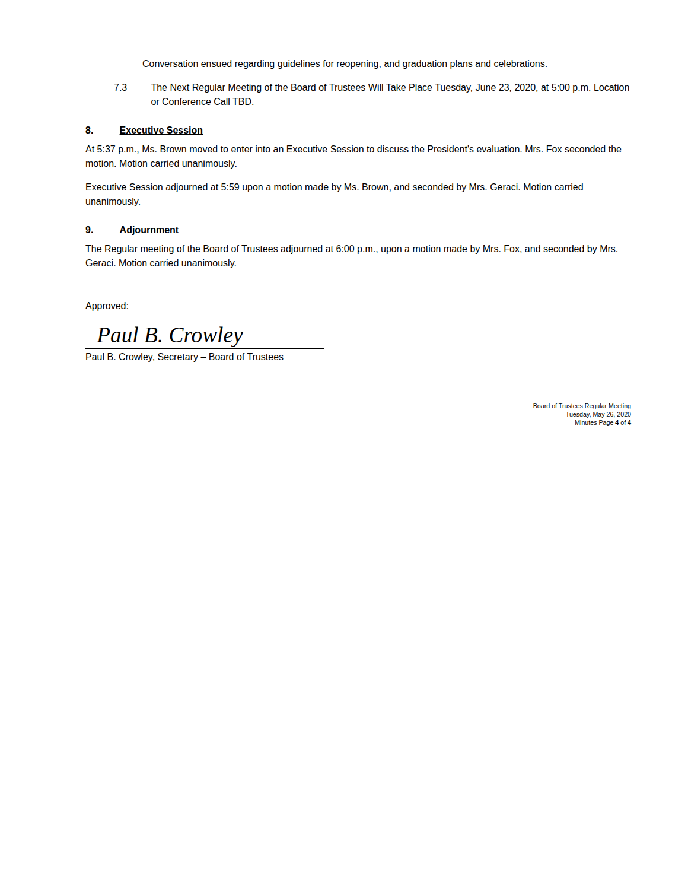Conversation ensued regarding guidelines for reopening, and graduation plans and celebrations.
7.3 The Next Regular Meeting of the Board of Trustees Will Take Place Tuesday, June 23, 2020, at 5:00 p.m. Location or Conference Call TBD.
8. Executive Session
At 5:37 p.m., Ms. Brown moved to enter into an Executive Session to discuss the President's evaluation. Mrs. Fox seconded the motion. Motion carried unanimously.
Executive Session adjourned at 5:59 upon a motion made by Ms. Brown, and seconded by Mrs. Geraci. Motion carried unanimously.
9. Adjournment
The Regular meeting of the Board of Trustees adjourned at 6:00 p.m., upon a motion made by Mrs. Fox, and seconded by Mrs. Geraci. Motion carried unanimously.
Approved:
Paul B. Crowley
Paul B. Crowley, Secretary – Board of Trustees
Board of Trustees Regular Meeting
Tuesday, May 26, 2020
Minutes Page 4 of 4